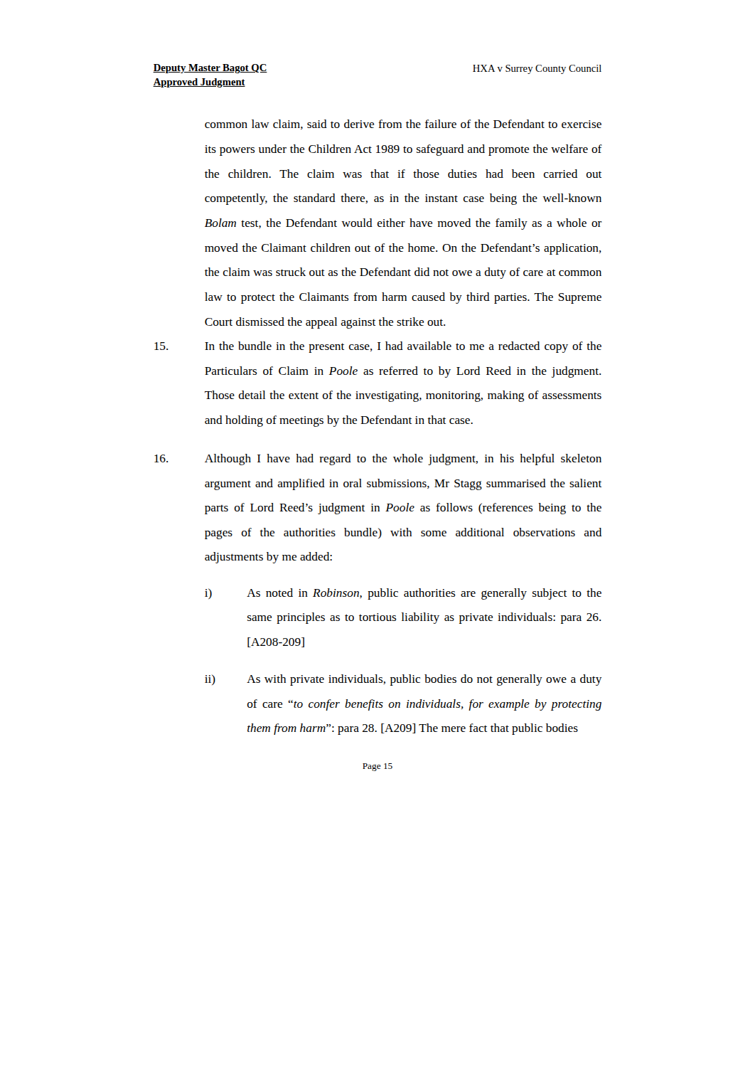Deputy Master Bagot QC
Approved Judgment
HXA v Surrey County Council
common law claim, said to derive from the failure of the Defendant to exercise its powers under the Children Act 1989 to safeguard and promote the welfare of the children. The claim was that if those duties had been carried out competently, the standard there, as in the instant case being the well-known Bolam test, the Defendant would either have moved the family as a whole or moved the Claimant children out of the home. On the Defendant’s application, the claim was struck out as the Defendant did not owe a duty of care at common law to protect the Claimants from harm caused by third parties. The Supreme Court dismissed the appeal against the strike out.
15. In the bundle in the present case, I had available to me a redacted copy of the Particulars of Claim in Poole as referred to by Lord Reed in the judgment. Those detail the extent of the investigating, monitoring, making of assessments and holding of meetings by the Defendant in that case.
16. Although I have had regard to the whole judgment, in his helpful skeleton argument and amplified in oral submissions, Mr Stagg summarised the salient parts of Lord Reed’s judgment in Poole as follows (references being to the pages of the authorities bundle) with some additional observations and adjustments by me added:
i) As noted in Robinson, public authorities are generally subject to the same principles as to tortious liability as private individuals: para 26. [A208-209]
ii) As with private individuals, public bodies do not generally owe a duty of care “to confer benefits on individuals, for example by protecting them from harm”: para 28. [A209] The mere fact that public bodies
Page 15